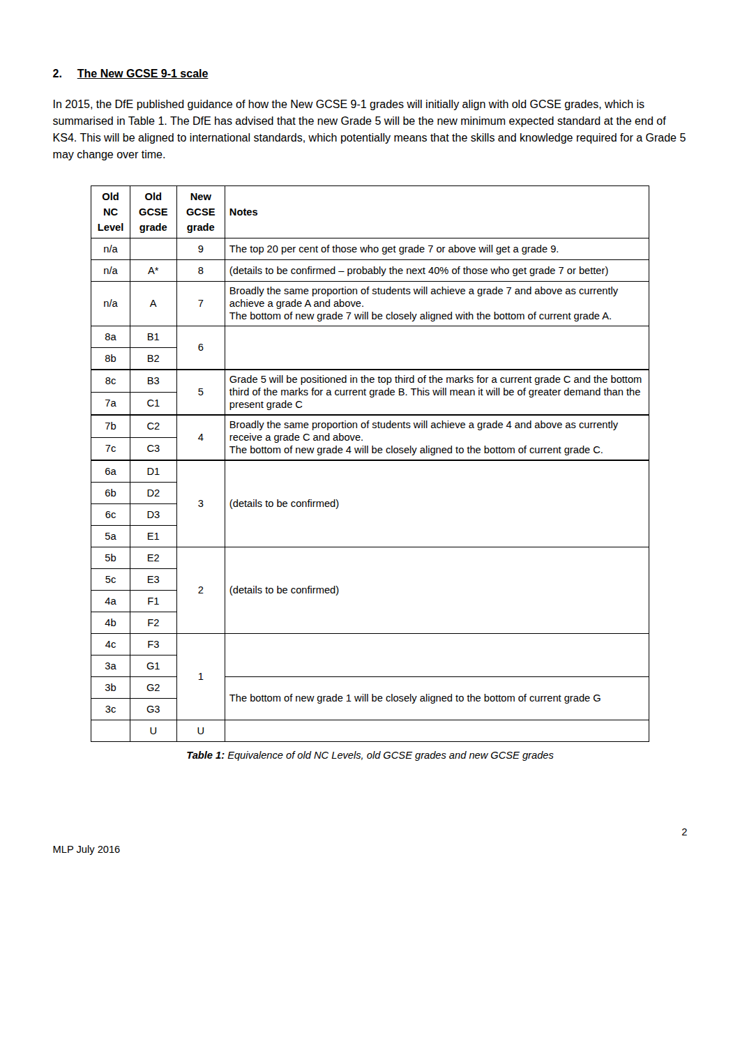2. The New GCSE 9-1 scale
In 2015, the DfE published guidance of how the New GCSE 9-1 grades will initially align with old GCSE grades, which is summarised in Table 1. The DfE has advised that the new Grade 5 will be the new minimum expected standard at the end of KS4. This will be aligned to international standards, which potentially means that the skills and knowledge required for a Grade 5 may change over time.
| Old NC Level | Old GCSE grade | New GCSE grade | Notes |
| --- | --- | --- | --- |
| n/a | | 9 | The top 20 per cent of those who get grade 7 or above will get a grade 9. |
| n/a | A* | 8 | (details to be confirmed – probably the next 40% of those who get grade 7 or better) |
| n/a | A | 7 | Broadly the same proportion of students will achieve a grade 7 and above as currently achieve a grade A and above. The bottom of new grade 7 will be closely aligned with the bottom of current grade A. |
| 8a | B1 | 6 | |
| 8b | B2 |
| 8c | B3 | 5 | Grade 5 will be positioned in the top third of the marks for a current grade C and the bottom third of the marks for a current grade B. This will mean it will be of greater demand than the present grade C |
| 7a | C1 |
| 7b | C2 | 4 | Broadly the same proportion of students will achieve a grade 4 and above as currently receive a grade C and above. The bottom of new grade 4 will be closely aligned to the bottom of current grade C. |
| 7c | C3 |
| 6a | D1 | 3 | (details to be confirmed) |
| 6b | D2 |
| 6c | D3 |
| 5a | E1 |
| 5b | E2 | 2 | (details to be confirmed) |
| 5c | E3 |
| 4a | F1 |
| 4b | F2 |
| 4c | F3 | 1 | |
| 3a | G1 |
| 3b | G2 | The bottom of new grade 1 will be closely aligned to the bottom of current grade G |
| 3c | G3 |
| | U | U | |
Table 1: Equivalence of old NC Levels, old GCSE grades and new GCSE grades
2
MLP July 2016